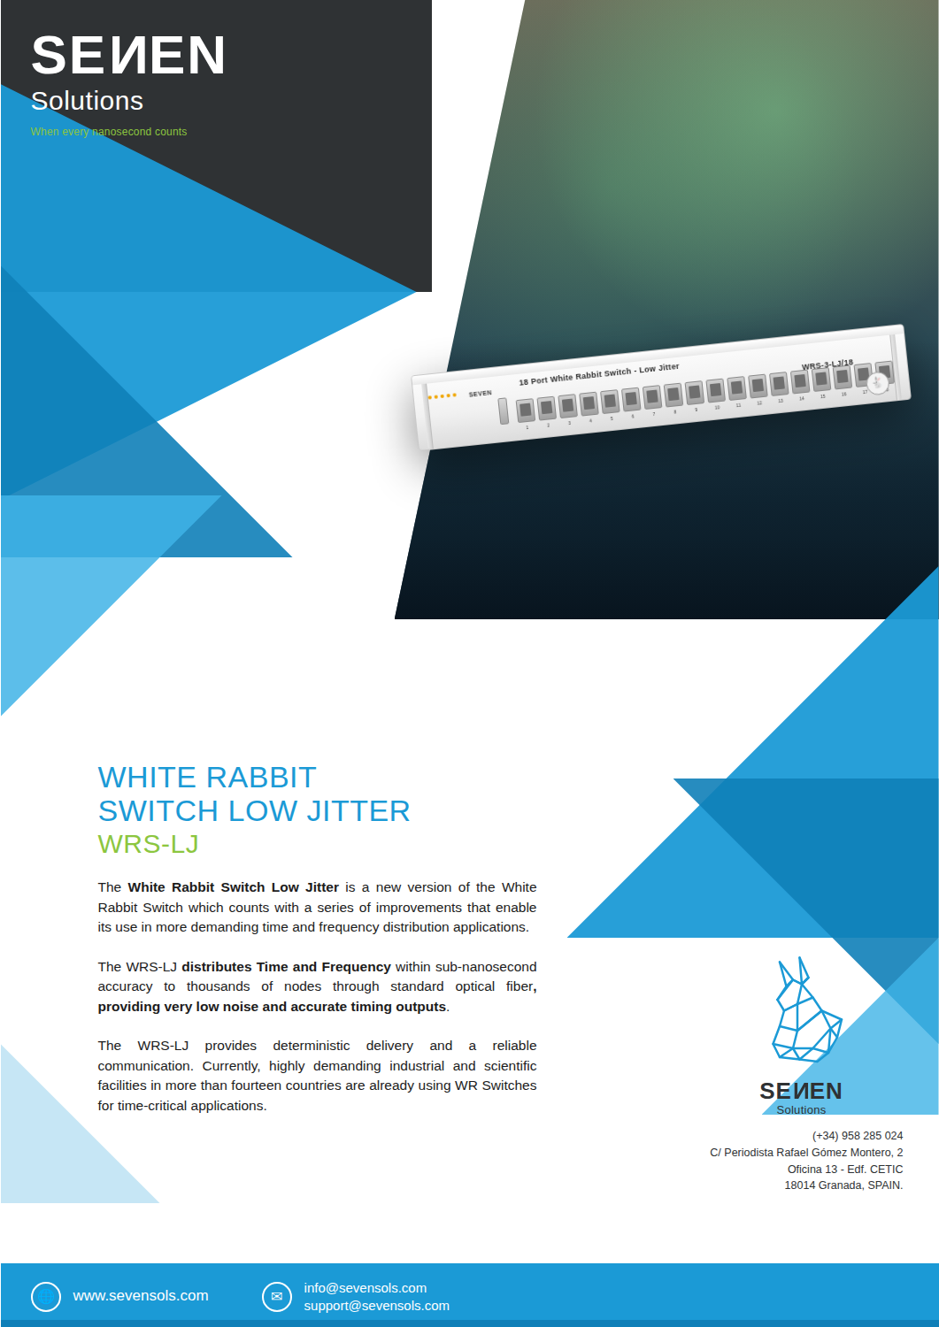SENEN
Solutions
When every nanosecond counts
SEVEN
18 Port White Rabbit Switch - Low Jitter
WRS-3-LJ/18
1
2
3
4
5
6
7
8
9
10
11
12
13
14
15
16
17
18
🐇
WHITE RABBIT
SWITCH LOW JITTER WRS-LJ
The White Rabbit Switch Low Jitter is a new version of the White Rabbit Switch which counts with a series of improvements that enable its use in more demanding time and frequency distribution applications.
The WRS-LJ distributes Time and Frequency within sub-nanosecond accuracy to thousands of nodes through standard optical fiber, providing very low noise and accurate timing outputs.
The WRS-LJ provides deterministic delivery and a reliable communication. Currently, highly demanding industrial and scientific facilities in more than fourteen countries are already using WR Switches for time-critical applications.
SENEN
Solutions
(+34) 958 285 024
C/ Periodista Rafael Gómez Montero, 2
Oficina 13 - Edf. CETIC
18014 Granada, SPAIN.
🌐 www.sevensols.com
✉ info@sevensols.com
support@sevensols.com